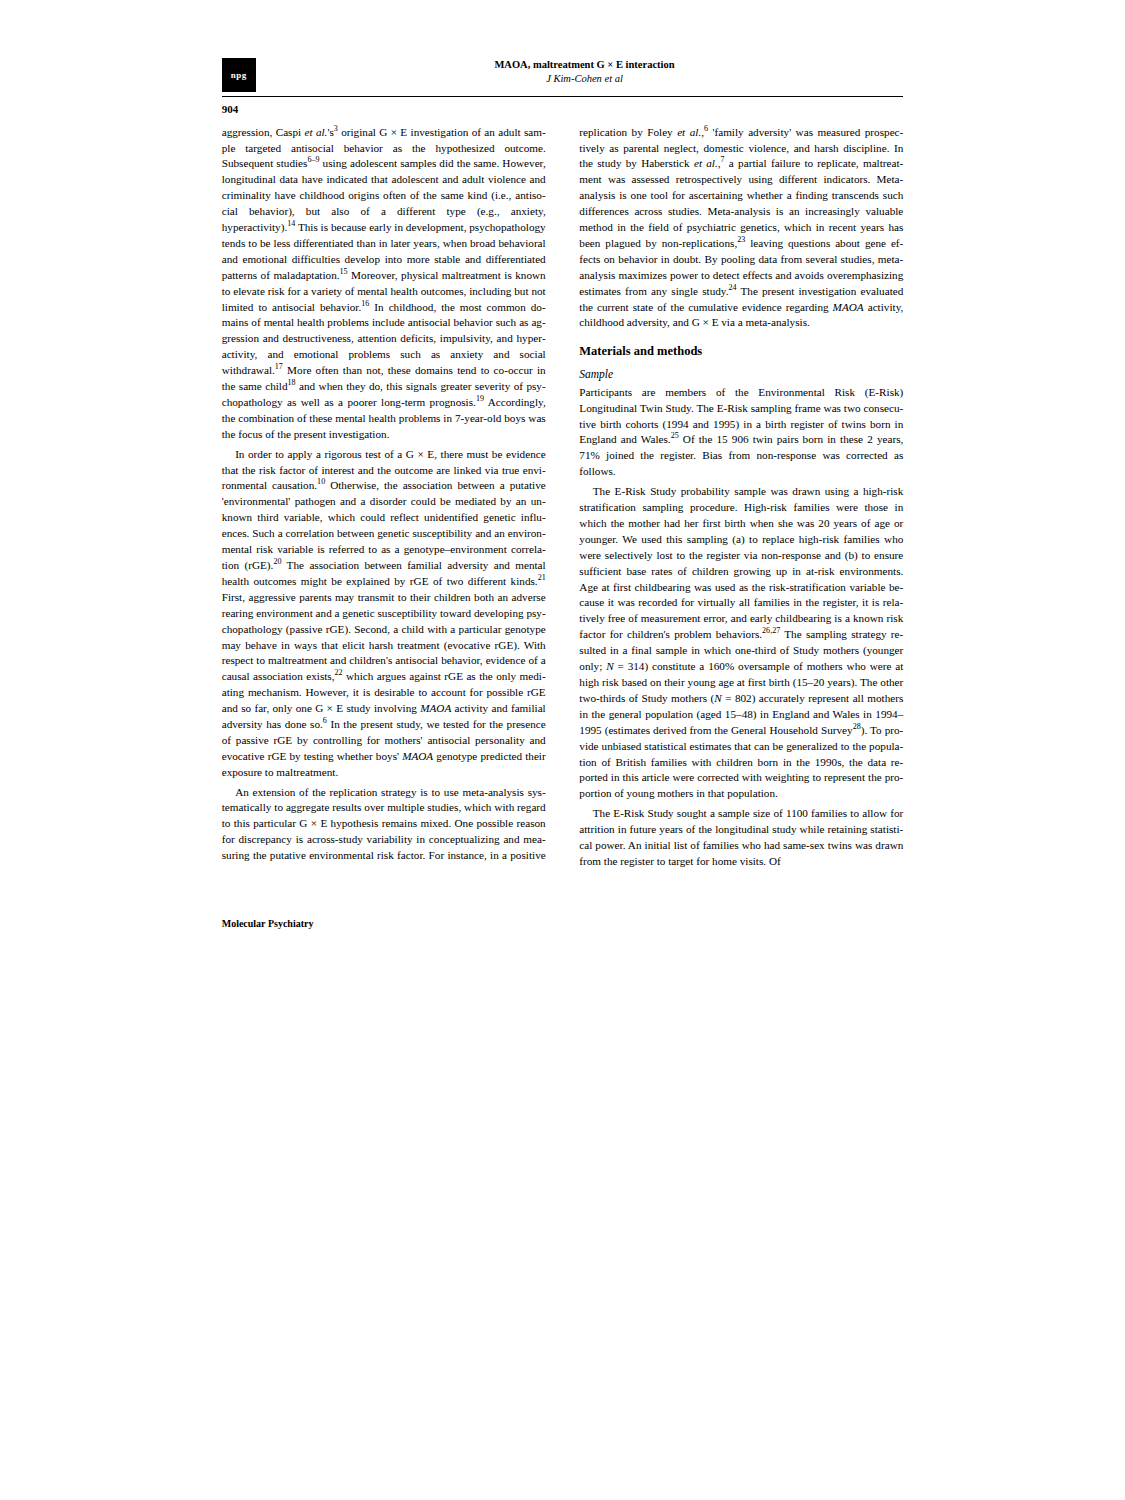npg
MAOA, maltreatment G × E interaction
J Kim-Cohen et al
904
aggression, Caspi et al.'s3 original G × E investigation of an adult sample targeted antisocial behavior as the hypothesized outcome. Subsequent studies6–9 using adolescent samples did the same. However, longitudinal data have indicated that adolescent and adult violence and criminality have childhood origins often of the same kind (i.e., antisocial behavior), but also of a different type (e.g., anxiety, hyperactivity).14 This is because early in development, psychopathology tends to be less differentiated than in later years, when broad behavioral and emotional difficulties develop into more stable and differentiated patterns of maladaptation.15 Moreover, physical maltreatment is known to elevate risk for a variety of mental health outcomes, including but not limited to antisocial behavior.16 In childhood, the most common domains of mental health problems include antisocial behavior such as aggression and destructiveness, attention deficits, impulsivity, and hyperactivity, and emotional problems such as anxiety and social withdrawal.17 More often than not, these domains tend to co-occur in the same child18 and when they do, this signals greater severity of psychopathology as well as a poorer long-term prognosis.19 Accordingly, the combination of these mental health problems in 7-year-old boys was the focus of the present investigation.
In order to apply a rigorous test of a G × E, there must be evidence that the risk factor of interest and the outcome are linked via true environmental causation.10 Otherwise, the association between a putative 'environmental' pathogen and a disorder could be mediated by an unknown third variable, which could reflect unidentified genetic influences. Such a correlation between genetic susceptibility and an environmental risk variable is referred to as a genotype–environment correlation (rGE).20 The association between familial adversity and mental health outcomes might be explained by rGE of two different kinds.21 First, aggressive parents may transmit to their children both an adverse rearing environment and a genetic susceptibility toward developing psychopathology (passive rGE). Second, a child with a particular genotype may behave in ways that elicit harsh treatment (evocative rGE). With respect to maltreatment and children's antisocial behavior, evidence of a causal association exists,22 which argues against rGE as the only mediating mechanism. However, it is desirable to account for possible rGE and so far, only one G × E study involving MAOA activity and familial adversity has done so.6 In the present study, we tested for the presence of passive rGE by controlling for mothers' antisocial personality and evocative rGE by testing whether boys' MAOA genotype predicted their exposure to maltreatment.
An extension of the replication strategy is to use meta-analysis systematically to aggregate results over multiple studies, which with regard to this particular G × E hypothesis remains mixed. One possible reason for discrepancy is across-study variability in conceptualizing and measuring the putative environmental risk factor. For instance, in a positive replication by Foley et al.,6 'family adversity' was measured prospectively as parental neglect, domestic violence, and harsh discipline. In the study by Haberstick et al.,7 a partial failure to replicate, maltreatment was assessed retrospectively using different indicators. Meta-analysis is one tool for ascertaining whether a finding transcends such differences across studies. Meta-analysis is an increasingly valuable method in the field of psychiatric genetics, which in recent years has been plagued by non-replications,23 leaving questions about gene effects on behavior in doubt. By pooling data from several studies, meta-analysis maximizes power to detect effects and avoids overemphasizing estimates from any single study.24 The present investigation evaluated the current state of the cumulative evidence regarding MAOA activity, childhood adversity, and G × E via a meta-analysis.
Materials and methods
Sample
Participants are members of the Environmental Risk (E-Risk) Longitudinal Twin Study. The E-Risk sampling frame was two consecutive birth cohorts (1994 and 1995) in a birth register of twins born in England and Wales.25 Of the 15 906 twin pairs born in these 2 years, 71% joined the register. Bias from non-response was corrected as follows.
The E-Risk Study probability sample was drawn using a high-risk stratification sampling procedure. High-risk families were those in which the mother had her first birth when she was 20 years of age or younger. We used this sampling (a) to replace high-risk families who were selectively lost to the register via non-response and (b) to ensure sufficient base rates of children growing up in at-risk environments. Age at first childbearing was used as the risk-stratification variable because it was recorded for virtually all families in the register, it is relatively free of measurement error, and early childbearing is a known risk factor for children's problem behaviors.26,27 The sampling strategy resulted in a final sample in which one-third of Study mothers (younger only; N = 314) constitute a 160% oversample of mothers who were at high risk based on their young age at first birth (15–20 years). The other two-thirds of Study mothers (N = 802) accurately represent all mothers in the general population (aged 15–48) in England and Wales in 1994–1995 (estimates derived from the General Household Survey28). To provide unbiased statistical estimates that can be generalized to the population of British families with children born in the 1990s, the data reported in this article were corrected with weighting to represent the proportion of young mothers in that population.
The E-Risk Study sought a sample size of 1100 families to allow for attrition in future years of the longitudinal study while retaining statistical power. An initial list of families who had same-sex twins was drawn from the register to target for home visits. Of
Molecular Psychiatry